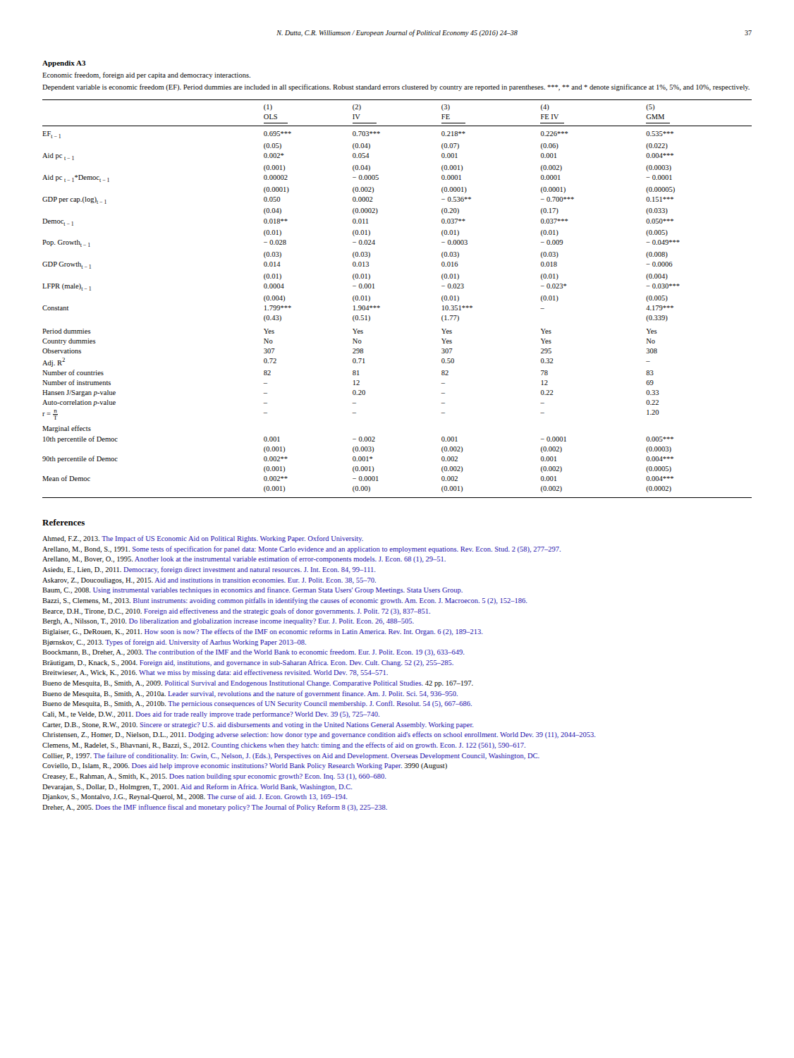N. Dutta, C.R. Williamson / European Journal of Political Economy 45 (2016) 24–38
37
Appendix A3
Economic freedom, foreign aid per capita and democracy interactions.
Dependent variable is economic freedom (EF). Period dummies are included in all specifications. Robust standard errors clustered by country are reported in parentheses. ***, ** and * denote significance at 1%, 5%, and 10%, respectively.
| | (1) | (2) | (3) | (4) | (5) |
| --- | --- | --- | --- | --- | --- |
| | OLS | IV | FE | FE IV | GMM |
| EF t − 1 | 0.695*** | 0.703*** | 0.218** | 0.226*** | 0.535*** |
| | (0.05) | (0.04) | (0.07) | (0.06) | (0.022) |
| Aid pc t − 1 | 0.002* | 0.054 | 0.001 | 0.001 | 0.004*** |
| | (0.001) | (0.04) | (0.001) | (0.002) | (0.0003) |
| Aid pc t − 1 *Democ t − 1 | 0.00002 | − 0.0005 | 0.0001 | 0.0001 | − 0.0001 |
| | (0.0001) | (0.002) | (0.0001) | (0.0001) | (0.00005) |
| GDP per cap.(log) t − 1 | 0.050 | 0.0002 | − 0.536** | − 0.700*** | 0.151*** |
| | (0.04) | (0.0002) | (0.20) | (0.17) | (0.033) |
| Democ t − 1 | 0.018** | 0.011 | 0.037** | 0.037*** | 0.050*** |
| | (0.01) | (0.01) | (0.01) | (0.01) | (0.005) |
| Pop. Growth t − 1 | − 0.028 | − 0.024 | − 0.0003 | − 0.009 | − 0.049*** |
| | (0.03) | (0.03) | (0.03) | (0.03) | (0.008) |
| GDP Growth t − 1 | 0.014 | 0.013 | 0.016 | 0.018 | − 0.0006 |
| | (0.01) | (0.01) | (0.01) | (0.01) | (0.004) |
| LFPR (male) t − 1 | 0.0004 | − 0.001 | − 0.023 | − 0.023* | − 0.030*** |
| | (0.004) | (0.01) | (0.01) | (0.01) | (0.005) |
| Constant | 1.799*** | 1.904*** | 10.351*** | – | 4.179*** |
| | (0.43) | (0.51) | (1.77) | | (0.339) |
| Period dummies | Yes | Yes | Yes | Yes | Yes |
| Country dummies | No | No | Yes | Yes | No |
| Observations | 307 | 298 | 307 | 295 | 308 |
| Adj. R 2 | 0.72 | 0.71 | 0.50 | 0.32 | – |
| Number of countries | 82 | 81 | 82 | 78 | 83 |
| Number of instruments | – | 12 | – | 12 | 69 |
| Hansen J/Sargan p -value | – | 0.20 | – | 0.22 | 0.33 |
| Auto-correlation p -value | – | – | – | – | 0.22 |
| r = n T | – | – | – | – | 1.20 |
| Marginal effects | | | | | |
| 10th percentile of Democ | 0.001 | − 0.002 | 0.001 | − 0.0001 | 0.005*** |
| | (0.001) | (0.003) | (0.002) | (0.002) | (0.0003) |
| 90th percentile of Democ | 0.002** | 0.001* | 0.002 | 0.001 | 0.004*** |
| | (0.001) | (0.001) | (0.002) | (0.002) | (0.0005) |
| Mean of Democ | 0.002** | − 0.0001 | 0.002 | 0.001 | 0.004*** |
| | (0.001) | (0.00) | (0.001) | (0.002) | (0.0002) |
References
Ahmed, F.Z., 2013. The Impact of US Economic Aid on Political Rights. Working Paper. Oxford University.
Arellano, M., Bond, S., 1991. Some tests of specification for panel data: Monte Carlo evidence and an application to employment equations. Rev. Econ. Stud. 2 (58), 277–297.
Arellano, M., Bover, O., 1995. Another look at the instrumental variable estimation of error-components models. J. Econ. 68 (1), 29–51.
Asiedu, E., Lien, D., 2011. Democracy, foreign direct investment and natural resources. J. Int. Econ. 84, 99–111.
Askarov, Z., Doucouliagos, H., 2015. Aid and institutions in transition economies. Eur. J. Polit. Econ. 38, 55–70.
Baum, C., 2008. Using instrumental variables techniques in economics and finance. German Stata Users' Group Meetings. Stata Users Group.
Bazzi, S., Clemens, M., 2013. Blunt instruments: avoiding common pitfalls in identifying the causes of economic growth. Am. Econ. J. Macroecon. 5 (2), 152–186.
Bearce, D.H., Tirone, D.C., 2010. Foreign aid effectiveness and the strategic goals of donor governments. J. Polit. 72 (3), 837–851.
Bergh, A., Nilsson, T., 2010. Do liberalization and globalization increase income inequality? Eur. J. Polit. Econ. 26, 488–505.
Biglaiser, G., DeRouen, K., 2011. How soon is now? The effects of the IMF on economic reforms in Latin America. Rev. Int. Organ. 6 (2), 189–213.
Bjørnskov, C., 2013. Types of foreign aid. University of Aarhus Working Paper 2013–08.
Boockmann, B., Dreher, A., 2003. The contribution of the IMF and the World Bank to economic freedom. Eur. J. Polit. Econ. 19 (3), 633–649.
Bräutigam, D., Knack, S., 2004. Foreign aid, institutions, and governance in sub-Saharan Africa. Econ. Dev. Cult. Chang. 52 (2), 255–285.
Breitwieser, A., Wick, K., 2016. What we miss by missing data: aid effectiveness revisited. World Dev. 78, 554–571.
Bueno de Mesquita, B., Smith, A., 2009. Political Survival and Endogenous Institutional Change. Comparative Political Studies. 42 pp. 167–197.
Bueno de Mesquita, B., Smith, A., 2010a. Leader survival, revolutions and the nature of government finance. Am. J. Polit. Sci. 54, 936–950.
Bueno de Mesquita, B., Smith, A., 2010b. The pernicious consequences of UN Security Council membership. J. Confl. Resolut. 54 (5), 667–686.
Cali, M., te Velde, D.W., 2011. Does aid for trade really improve trade performance? World Dev. 39 (5), 725–740.
Carter, D.B., Stone, R.W., 2010. Sincere or strategic? U.S. aid disbursements and voting in the United Nations General Assembly. Working paper.
Christensen, Z., Homer, D., Nielson, D.L., 2011. Dodging adverse selection: how donor type and governance condition aid's effects on school enrollment. World Dev. 39 (11), 2044–2053.
Clemens, M., Radelet, S., Bhavnani, R., Bazzi, S., 2012. Counting chickens when they hatch: timing and the effects of aid on growth. Econ. J. 122 (561), 590–617.
Collier, P., 1997. The failure of conditionality. In: Gwin, C., Nelson, J. (Eds.), Perspectives on Aid and Development. Overseas Development Council, Washington, DC.
Coviello, D., Islam, R., 2006. Does aid help improve economic institutions? World Bank Policy Research Working Paper. 3990 (August)
Creasey, E., Rahman, A., Smith, K., 2015. Does nation building spur economic growth? Econ. Inq. 53 (1), 660–680.
Devarajan, S., Dollar, D., Holmgren, T., 2001. Aid and Reform in Africa. World Bank, Washington, D.C.
Djankov, S., Montalvo, J.G., Reynal-Querol, M., 2008. The curse of aid. J. Econ. Growth 13, 169–194.
Dreher, A., 2005. Does the IMF influence fiscal and monetary policy? The Journal of Policy Reform 8 (3), 225–238.